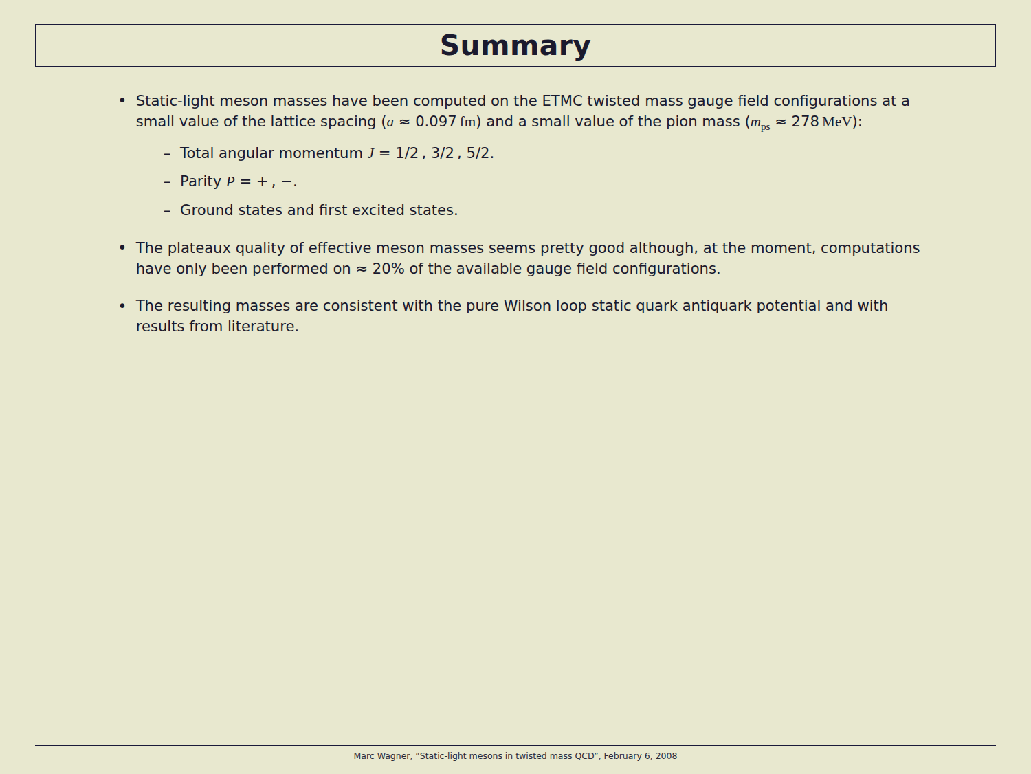Summary
Static-light meson masses have been computed on the ETMC twisted mass gauge field configurations at a small value of the lattice spacing (a ≈ 0.097 fm) and a small value of the pion mass (mps ≈ 278 MeV):
Total angular momentum J = 1/2 , 3/2 , 5/2.
Parity P = + , −.
Ground states and first excited states.
The plateaux quality of effective meson masses seems pretty good although, at the moment, computations have only been performed on ≈ 20% of the available gauge field configurations.
The resulting masses are consistent with the pure Wilson loop static quark antiquark potential and with results from literature.
Marc Wagner, ”Static-light mesons in twisted mass QCD”, February 6, 2008